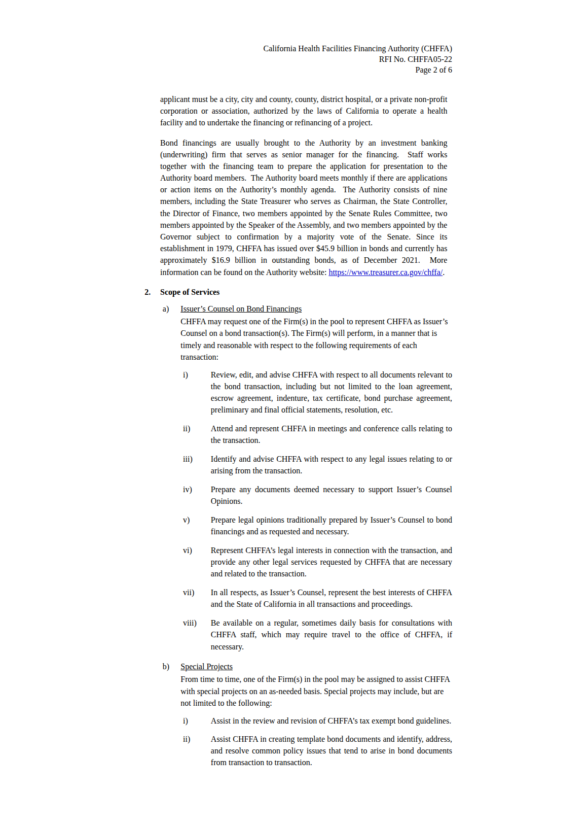California Health Facilities Financing Authority (CHFFA)
RFI No. CHFFA05-22
Page 2 of 6
applicant must be a city, city and county, county, district hospital, or a private non-profit corporation or association, authorized by the laws of California to operate a health facility and to undertake the financing or refinancing of a project.
Bond financings are usually brought to the Authority by an investment banking (underwriting) firm that serves as senior manager for the financing. Staff works together with the financing team to prepare the application for presentation to the Authority board members. The Authority board meets monthly if there are applications or action items on the Authority’s monthly agenda. The Authority consists of nine members, including the State Treasurer who serves as Chairman, the State Controller, the Director of Finance, two members appointed by the Senate Rules Committee, two members appointed by the Speaker of the Assembly, and two members appointed by the Governor subject to confirmation by a majority vote of the Senate. Since its establishment in 1979, CHFFA has issued over $45.9 billion in bonds and currently has approximately $16.9 billion in outstanding bonds, as of December 2021. More information can be found on the Authority website: https://www.treasurer.ca.gov/chffa/.
Scope of Services
Issuer’s Counsel on Bond Financings CHFFA may request one of the Firm(s) in the pool to represent CHFFA as Issuer’s Counsel on a bond transaction(s). The Firm(s) will perform, in a manner that is timely and reasonable with respect to the following requirements of each transaction:
Review, edit, and advise CHFFA with respect to all documents relevant to the bond transaction, including but not limited to the loan agreement, escrow agreement, indenture, tax certificate, bond purchase agreement, preliminary and final official statements, resolution, etc.
Attend and represent CHFFA in meetings and conference calls relating to the transaction.
Identify and advise CHFFA with respect to any legal issues relating to or arising from the transaction.
Prepare any documents deemed necessary to support Issuer’s Counsel Opinions.
Prepare legal opinions traditionally prepared by Issuer’s Counsel to bond financings and as requested and necessary.
Represent CHFFA’s legal interests in connection with the transaction, and provide any other legal services requested by CHFFA that are necessary and related to the transaction.
In all respects, as Issuer’s Counsel, represent the best interests of CHFFA and the State of California in all transactions and proceedings.
Be available on a regular, sometimes daily basis for consultations with CHFFA staff, which may require travel to the office of CHFFA, if necessary.
Special Projects From time to time, one of the Firm(s) in the pool may be assigned to assist CHFFA with special projects on an as-needed basis. Special projects may include, but are not limited to the following:
Assist in the review and revision of CHFFA’s tax exempt bond guidelines.
Assist CHFFA in creating template bond documents and identify, address, and resolve common policy issues that tend to arise in bond documents from transaction to transaction.